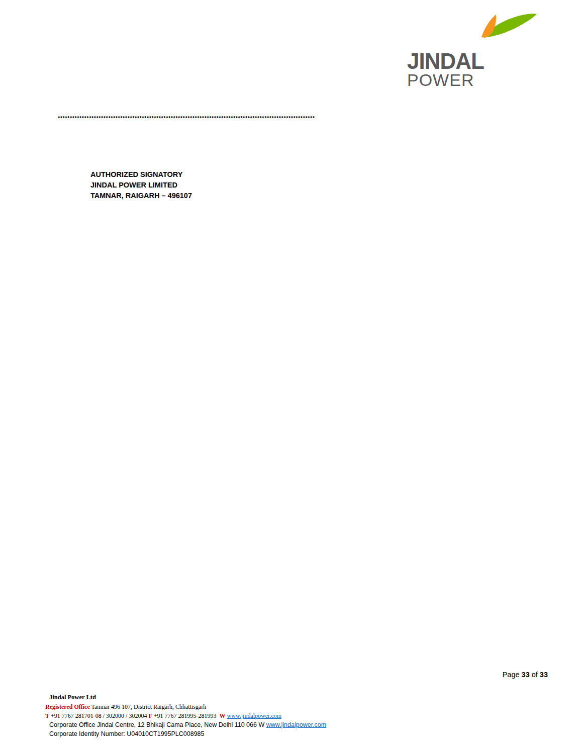JINDAL
POWER
***********************************************************************************************************
AUTHORIZED SIGNATORY
JINDAL POWER LIMITED
TAMNAR, RAIGARH – 496107
Page 33 of 33
Jindal Power Ltd
Registered Office Tamnar 496 107, District Raigarh, Chhattisgarh
T +91 7767 281701-08 / 302000 / 302004 F +91 7767 281995-281993 W www.jindalpower.com
Corporate Office Jindal Centre, 12 Bhikaji Cama Place, New Delhi 110 066 W www.jindalpower.com
Corporate Identity Number: U04010CT1995PLC008985